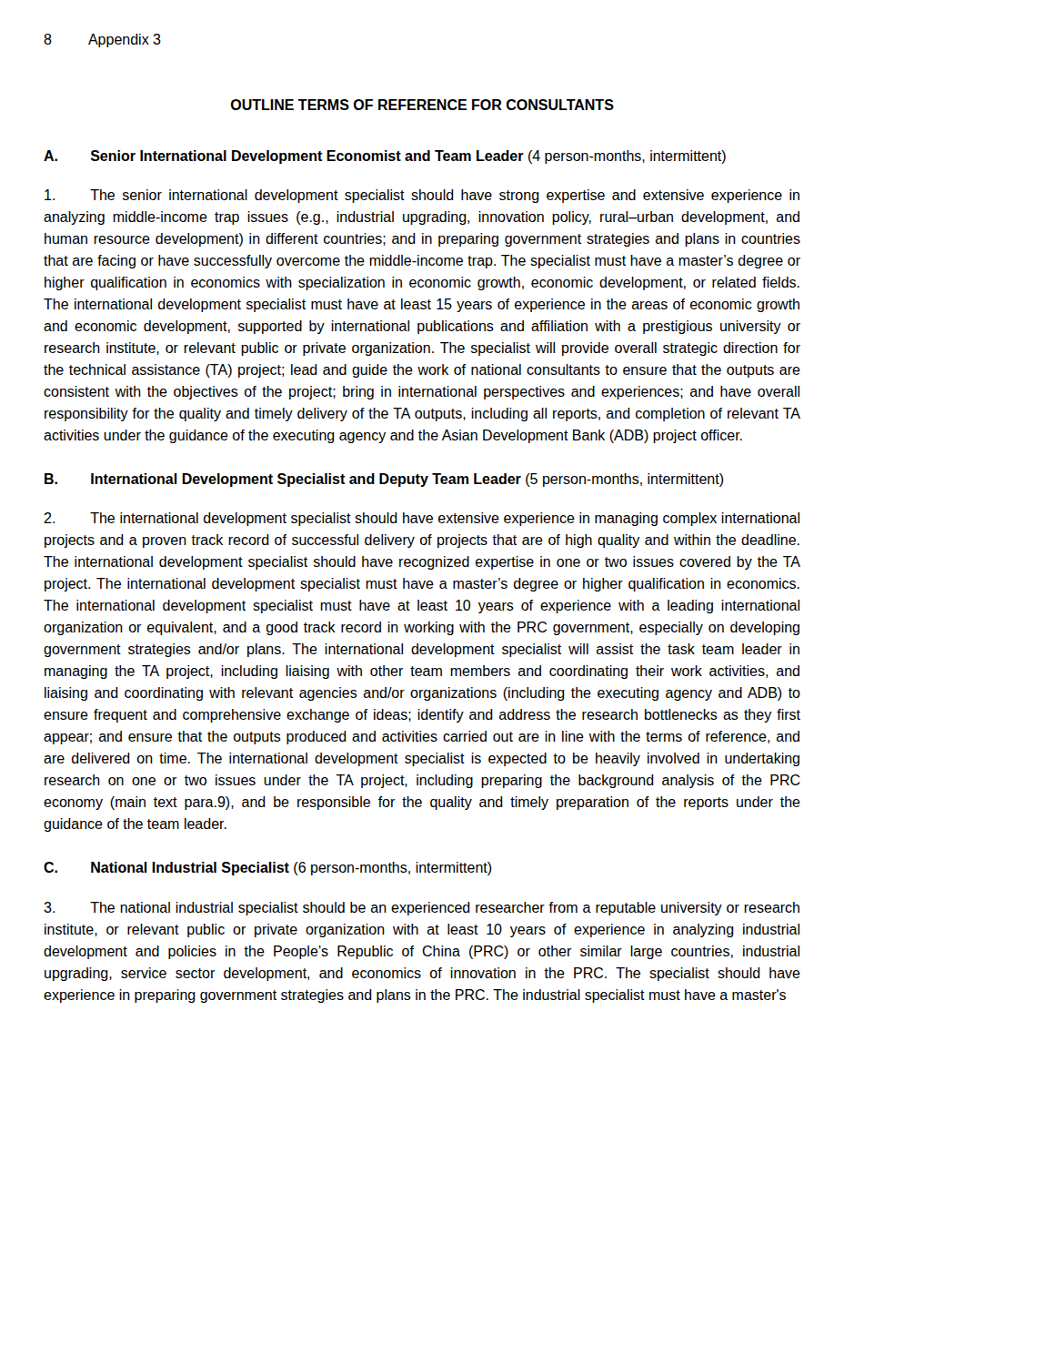8 Appendix 3
OUTLINE TERMS OF REFERENCE FOR CONSULTANTS
A. Senior International Development Economist and Team Leader (4 person-months, intermittent)
1. The senior international development specialist should have strong expertise and extensive experience in analyzing middle-income trap issues (e.g., industrial upgrading, innovation policy, rural–urban development, and human resource development) in different countries; and in preparing government strategies and plans in countries that are facing or have successfully overcome the middle-income trap. The specialist must have a master’s degree or higher qualification in economics with specialization in economic growth, economic development, or related fields. The international development specialist must have at least 15 years of experience in the areas of economic growth and economic development, supported by international publications and affiliation with a prestigious university or research institute, or relevant public or private organization. The specialist will provide overall strategic direction for the technical assistance (TA) project; lead and guide the work of national consultants to ensure that the outputs are consistent with the objectives of the project; bring in international perspectives and experiences; and have overall responsibility for the quality and timely delivery of the TA outputs, including all reports, and completion of relevant TA activities under the guidance of the executing agency and the Asian Development Bank (ADB) project officer.
B. International Development Specialist and Deputy Team Leader (5 person-months, intermittent)
2. The international development specialist should have extensive experience in managing complex international projects and a proven track record of successful delivery of projects that are of high quality and within the deadline. The international development specialist should have recognized expertise in one or two issues covered by the TA project. The international development specialist must have a master’s degree or higher qualification in economics. The international development specialist must have at least 10 years of experience with a leading international organization or equivalent, and a good track record in working with the PRC government, especially on developing government strategies and/or plans. The international development specialist will assist the task team leader in managing the TA project, including liaising with other team members and coordinating their work activities, and liaising and coordinating with relevant agencies and/or organizations (including the executing agency and ADB) to ensure frequent and comprehensive exchange of ideas; identify and address the research bottlenecks as they first appear; and ensure that the outputs produced and activities carried out are in line with the terms of reference, and are delivered on time. The international development specialist is expected to be heavily involved in undertaking research on one or two issues under the TA project, including preparing the background analysis of the PRC economy (main text para.9), and be responsible for the quality and timely preparation of the reports under the guidance of the team leader.
C. National Industrial Specialist (6 person-months, intermittent)
3. The national industrial specialist should be an experienced researcher from a reputable university or research institute, or relevant public or private organization with at least 10 years of experience in analyzing industrial development and policies in the People’s Republic of China (PRC) or other similar large countries, industrial upgrading, service sector development, and economics of innovation in the PRC. The specialist should have experience in preparing government strategies and plans in the PRC. The industrial specialist must have a master's